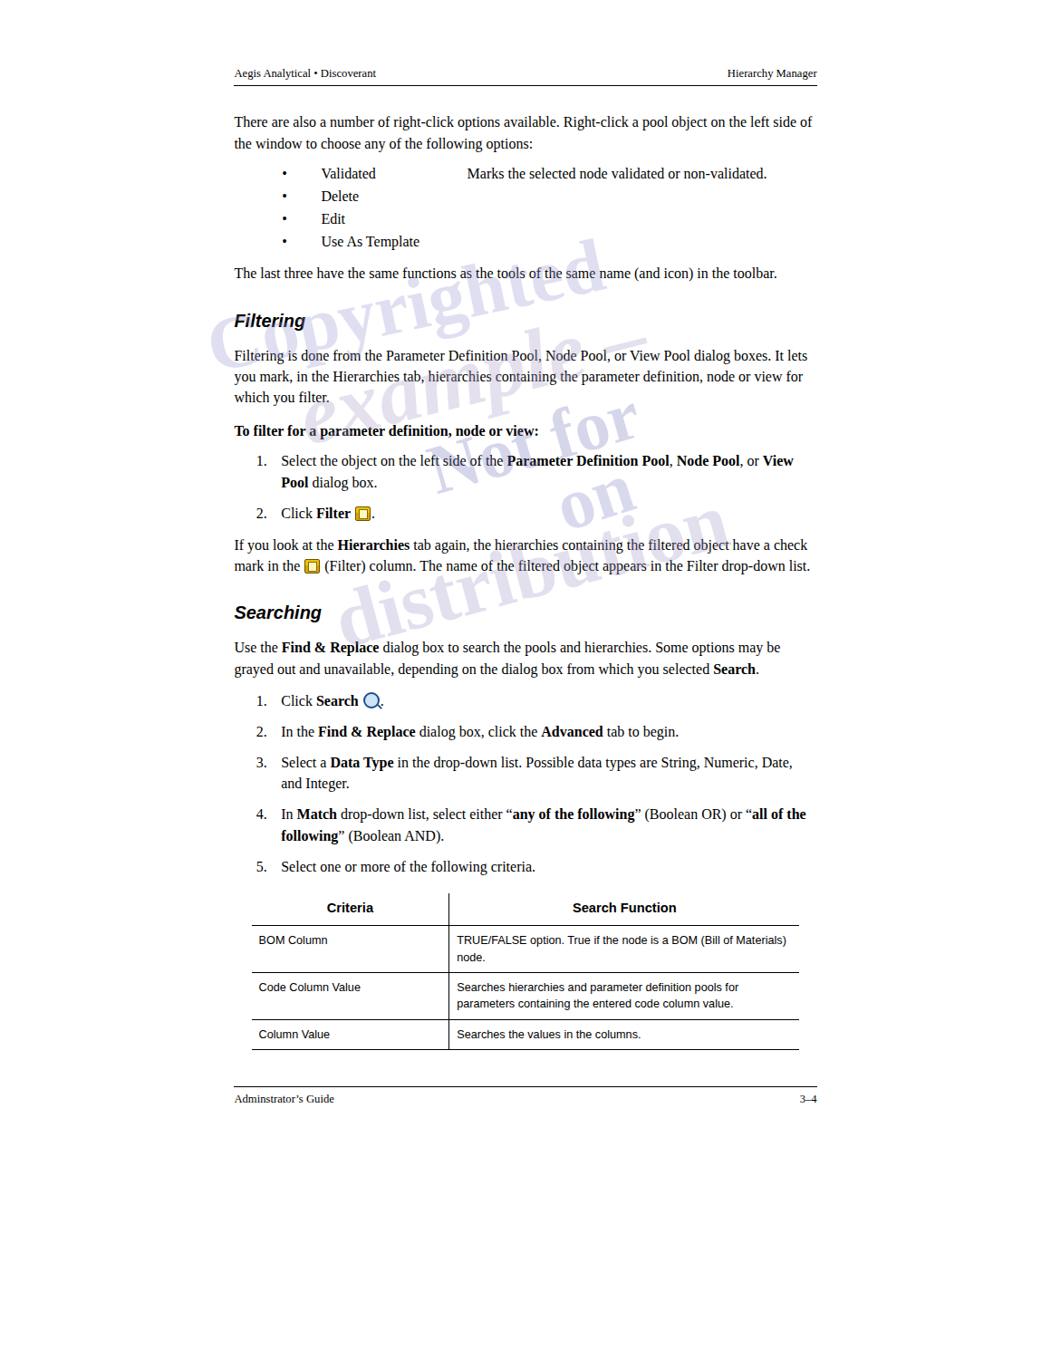Aegis Analytical • Discoverant
Hierarchy Manager
Copyrighted
example –
Not for
on
distribution
There are also a number of right-click options available. Right-click a pool object on the left side of the window to choose any of the following options:
ValidatedMarks the selected node validated or non-validated.
Delete
Edit
Use As Template
The last three have the same functions as the tools of the same name (and icon) in the toolbar.
Filtering
Filtering is done from the Parameter Definition Pool, Node Pool, or View Pool dialog boxes. It lets you mark, in the Hierarchies tab, hierarchies containing the parameter definition, node or view for which you filter.
To filter for a parameter definition, node or view:
Select the object on the left side of the Parameter Definition Pool, Node Pool, or View Pool dialog box.
Click Filter .
If you look at the Hierarchies tab again, the hierarchies containing the filtered object have a check mark in the (Filter) column. The name of the filtered object appears in the Filter drop-down list.
Searching
Use the Find & Replace dialog box to search the pools and hierarchies. Some options may be grayed out and unavailable, depending on the dialog box from which you selected Search.
Click Search .
In the Find & Replace dialog box, click the Advanced tab to begin.
Select a Data Type in the drop-down list. Possible data types are String, Numeric, Date, and Integer.
In Match drop-down list, select either “any of the following” (Boolean OR) or “all of the following” (Boolean AND).
Select one or more of the following criteria.
| Criteria | Search Function |
| --- | --- |
| BOM Column | TRUE/FALSE option. True if the node is a BOM (Bill of Materials) node. |
| Code Column Value | Searches hierarchies and parameter definition pools for parameters containing the entered code column value. |
| Column Value | Searches the values in the columns. |
Adminstrator’s Guide
3–4